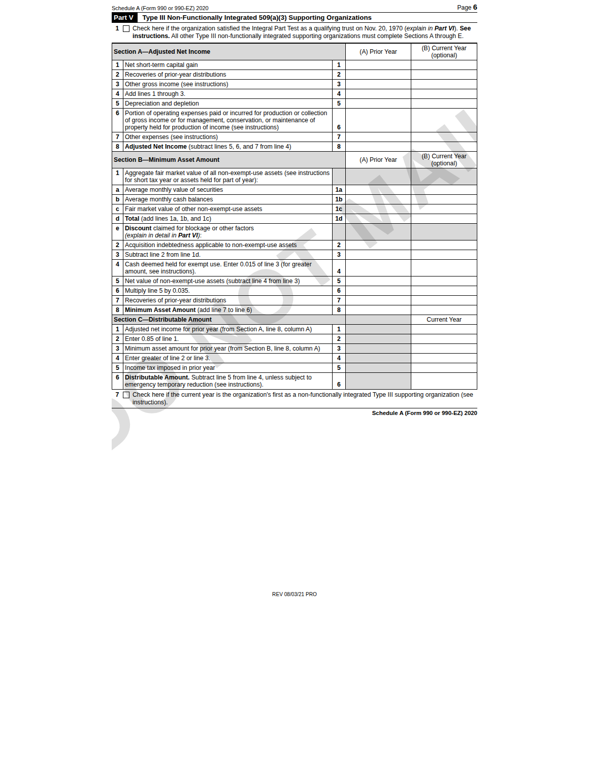Schedule A (Form 990 or 990-EZ) 2020
Page 6
Part V
Type III Non-Functionally Integrated 509(a)(3) Supporting Organizations
1
Check here if the organization satisfied the Integral Part Test as a qualifying trust on Nov. 20, 1970 (explain in Part VI). See instructions. All other Type III non-functionally integrated supporting organizations must complete Sections A through E.
| Section A—Adjusted Net Income | (A) Prior Year | (B) Current Year (optional) |
| 1 | Net short-term capital gain | 1 | | |
| 2 | Recoveries of prior-year distributions | 2 | | |
| 3 | Other gross income (see instructions) | 3 | | |
| 4 | Add lines 1 through 3. | 4 | | |
| 5 | Depreciation and depletion | 5 | | |
| 6 | Portion of operating expenses paid or incurred for production or collection of gross income or for management, conservation, or maintenance of property held for production of income (see instructions) | 6 | | |
| 7 | Other expenses (see instructions) | 7 | | |
| 8 | Adjusted Net Income (subtract lines 5, 6, and 7 from line 4) | 8 | | |
| Section B—Minimum Asset Amount | (A) Prior Year | (B) Current Year (optional) |
| 1 | Aggregate fair market value of all non-exempt-use assets (see instructions for short tax year or assets held for part of year): | | | |
| a | Average monthly value of securities | 1a | | |
| b | Average monthly cash balances | 1b | | |
| c | Fair market value of other non-exempt-use assets | 1c | | |
| d | Total (add lines 1a, 1b, and 1c) | 1d | | |
| e | Discount claimed for blockage or other factors (explain in detail in Part VI ) : | | | |
| 2 | Acquisition indebtedness applicable to non-exempt-use assets | 2 | | |
| 3 | Subtract line 2 from line 1d. | 3 | | |
| 4 | Cash deemed held for exempt use. Enter 0.015 of line 3 (for greater amount, see instructions). | 4 | | |
| 5 | Net value of non-exempt-use assets (subtract line 4 from line 3) | 5 | | |
| 6 | Multiply line 5 by 0.035. | 6 | | |
| 7 | Recoveries of prior-year distributions | 7 | | |
| 8 | Minimum Asset Amount (add line 7 to line 6) | 8 | | |
| Section C—Distributable Amount | | Current Year |
| 1 | Adjusted net income for prior year (from Section A, line 8, column A) | 1 | | |
| 2 | Enter 0.85 of line 1. | 2 | | |
| 3 | Minimum asset amount for prior year (from Section B, line 8, column A) | 3 | | |
| 4 | Enter greater of line 2 or line 3. | 4 | | |
| 5 | Income tax imposed in prior year | 5 | | |
| 6 | Distributable Amount. Subtract line 5 from line 4, unless subject to emergency temporary reduction (see instructions). | 6 | | |
7
Check here if the current year is the organization's first as a non-functionally integrated Type III supporting organization (see instructions).
Schedule A (Form 990 or 990-EZ) 2020
REV 08/03/21 PRO
DO NOT MAIL